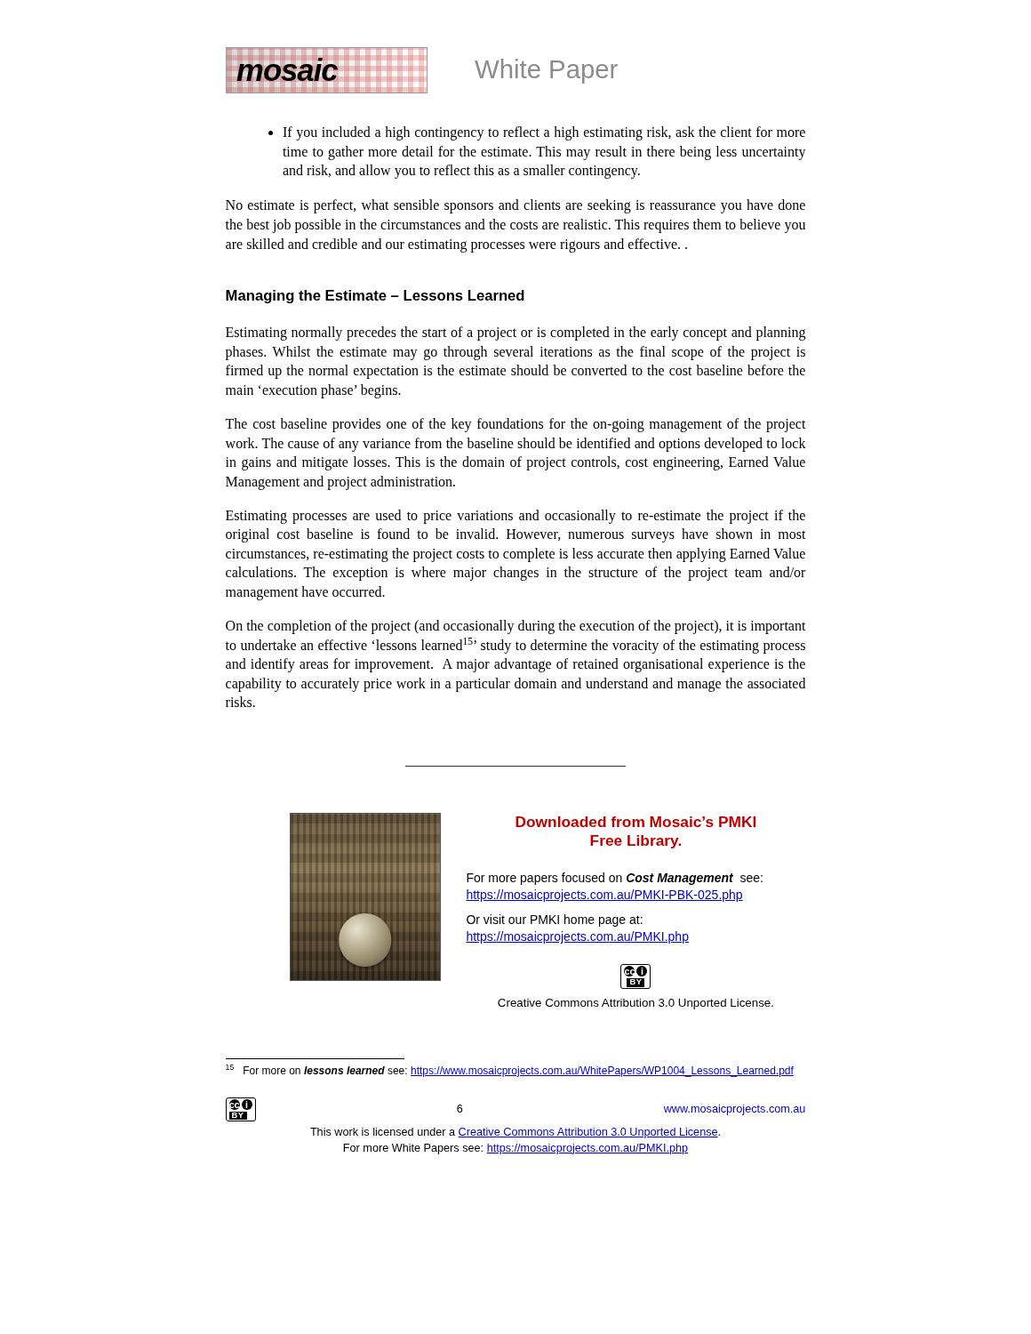mosaic
White Paper
If you included a high contingency to reflect a high estimating risk, ask the client for more time to gather more detail for the estimate. This may result in there being less uncertainty and risk, and allow you to reflect this as a smaller contingency.
No estimate is perfect, what sensible sponsors and clients are seeking is reassurance you have done the best job possible in the circumstances and the costs are realistic. This requires them to believe you are skilled and credible and our estimating processes were rigours and effective. .
Managing the Estimate – Lessons Learned
Estimating normally precedes the start of a project or is completed in the early concept and planning phases. Whilst the estimate may go through several iterations as the final scope of the project is firmed up the normal expectation is the estimate should be converted to the cost baseline before the main ‘execution phase’ begins.
The cost baseline provides one of the key foundations for the on-going management of the project work. The cause of any variance from the baseline should be identified and options developed to lock in gains and mitigate losses. This is the domain of project controls, cost engineering, Earned Value Management and project administration.
Estimating processes are used to price variations and occasionally to re-estimate the project if the original cost baseline is found to be invalid. However, numerous surveys have shown in most circumstances, re-estimating the project costs to complete is less accurate then applying Earned Value calculations. The exception is where major changes in the structure of the project team and/or management have occurred.
On the completion of the project (and occasionally during the execution of the project), it is important to undertake an effective ‘lessons learned15’ study to determine the voracity of the estimating process and identify areas for improvement. A major advantage of retained organisational experience is the capability to accurately price work in a particular domain and understand and manage the associated risks.
_______________________________
Downloaded from Mosaic’s PMKI
Free Library.
For more papers focused on Cost Management see:
https://mosaicprojects.com.au/PMKI-PBK-025.php
Or visit our PMKI home page at:
https://mosaicprojects.com.au/PMKI.php
cc i BY
Creative Commons Attribution 3.0 Unported License.
15 For more on lessons learned see: https://www.mosaicprojects.com.au/WhitePapers/WP1004_Lessons_Learned.pdf
cc i BY 6 www.mosaicprojects.com.au
This work is licensed under a Creative Commons Attribution 3.0 Unported License.
For more White Papers see: https://mosaicprojects.com.au/PMKI.php